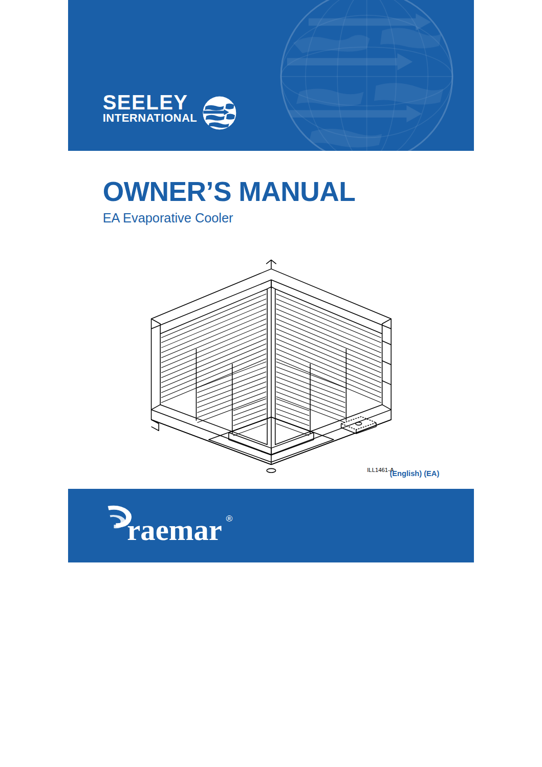SEELEY
INTERNATIONAL
OWNER’S MANUAL
EA Evaporative Cooler
ILL1461-A
(English) (EA)
B
raemar
®